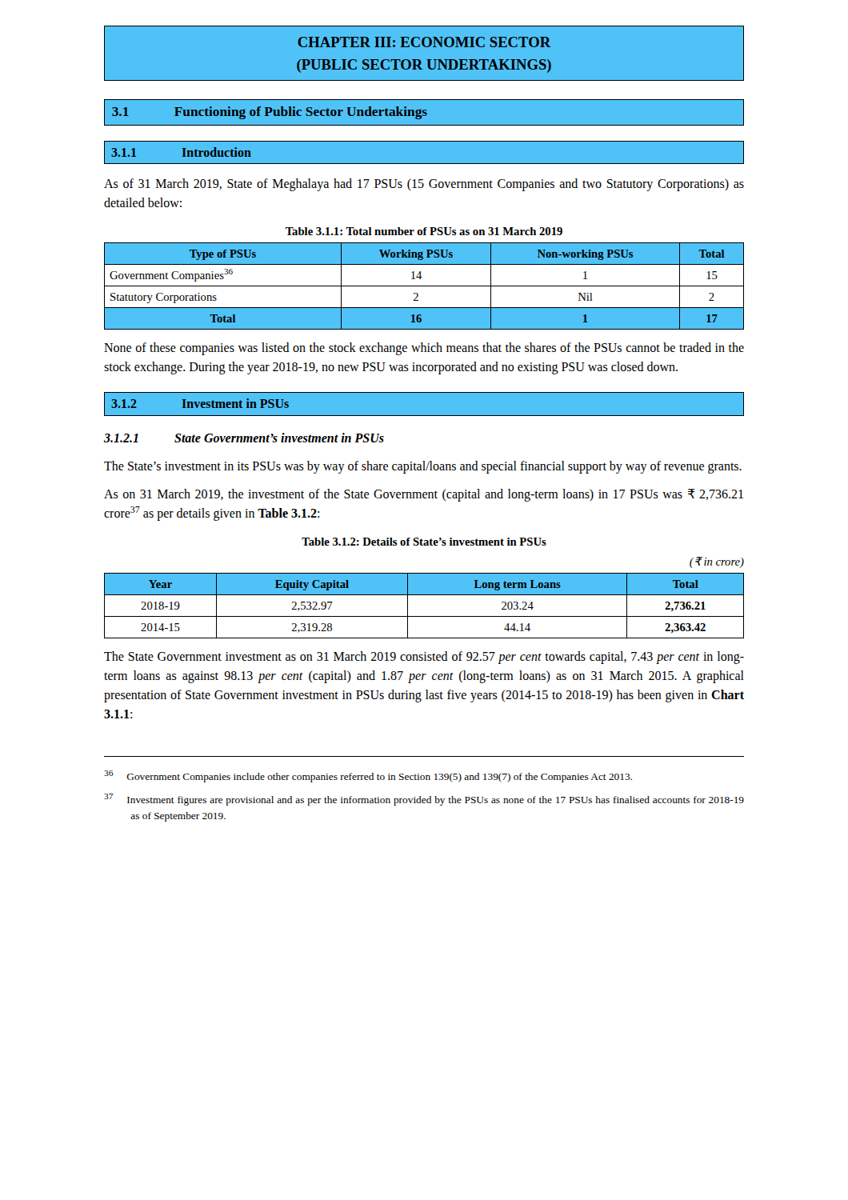CHAPTER III: ECONOMIC SECTOR
(PUBLIC SECTOR UNDERTAKINGS)
3.1 Functioning of Public Sector Undertakings
3.1.1 Introduction
As of 31 March 2019, State of Meghalaya had 17 PSUs (15 Government Companies and two Statutory Corporations) as detailed below:
Table 3.1.1: Total number of PSUs as on 31 March 2019
| Type of PSUs | Working PSUs | Non-working PSUs | Total |
| --- | --- | --- | --- |
| Government Companies 36 | 14 | 1 | 15 |
| Statutory Corporations | 2 | Nil | 2 |
| Total | 16 | 1 | 17 |
None of these companies was listed on the stock exchange which means that the shares of the PSUs cannot be traded in the stock exchange. During the year 2018-19, no new PSU was incorporated and no existing PSU was closed down.
3.1.2 Investment in PSUs
3.1.2.1 State Government’s investment in PSUs
The State’s investment in its PSUs was by way of share capital/loans and special financial support by way of revenue grants.
As on 31 March 2019, the investment of the State Government (capital and long-term loans) in 17 PSUs was ₹ 2,736.21 crore37 as per details given in Table 3.1.2:
Table 3.1.2: Details of State’s investment in PSUs
(₹ in crore)
| Year | Equity Capital | Long term Loans | Total |
| --- | --- | --- | --- |
| 2018-19 | 2,532.97 | 203.24 | 2,736.21 |
| 2014-15 | 2,319.28 | 44.14 | 2,363.42 |
The State Government investment as on 31 March 2019 consisted of 92.57 per cent towards capital, 7.43 per cent in long-term loans as against 98.13 per cent (capital) and 1.87 per cent (long-term loans) as on 31 March 2015. A graphical presentation of State Government investment in PSUs during last five years (2014-15 to 2018-19) has been given in Chart 3.1.1:
36 Government Companies include other companies referred to in Section 139(5) and 139(7) of the Companies Act 2013.
37 Investment figures are provisional and as per the information provided by the PSUs as none of the 17 PSUs has finalised accounts for 2018-19 as of September 2019.